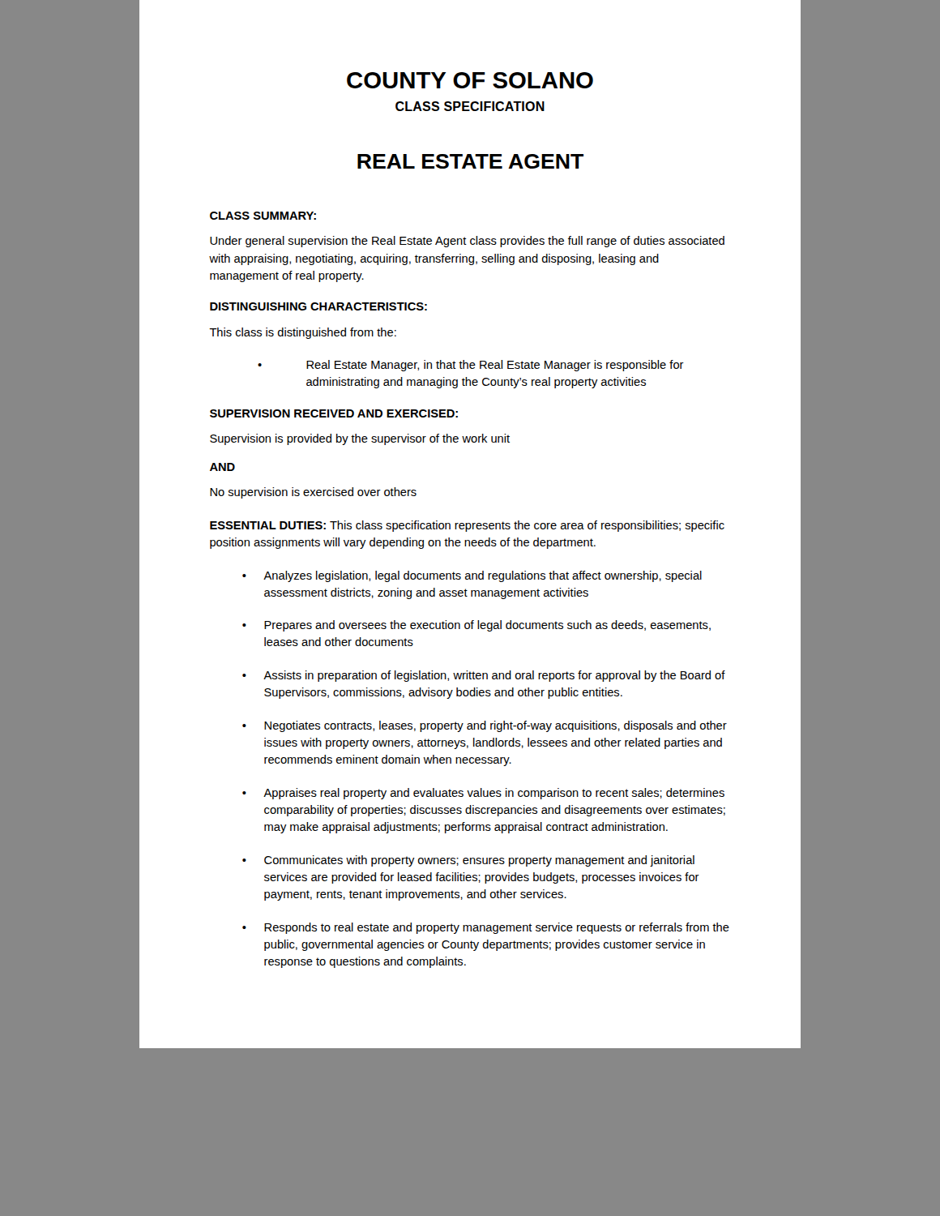COUNTY OF SOLANO
CLASS SPECIFICATION
REAL ESTATE AGENT
CLASS SUMMARY:
Under general supervision the Real Estate Agent class provides the full range of duties associated with appraising, negotiating, acquiring, transferring, selling and disposing, leasing and management of real property.
DISTINGUISHING CHARACTERISTICS:
This class is distinguished from the:
•
Real Estate Manager, in that the Real Estate Manager is responsible for administrating and managing the County’s real property activities
SUPERVISION RECEIVED AND EXERCISED:
Supervision is provided by the supervisor of the work unit
AND
No supervision is exercised over others
ESSENTIAL DUTIES: This class specification represents the core area of responsibilities; specific position assignments will vary depending on the needs of the department.
Analyzes legislation, legal documents and regulations that affect ownership, special assessment districts, zoning and asset management activities
Prepares and oversees the execution of legal documents such as deeds, easements, leases and other documents
Assists in preparation of legislation, written and oral reports for approval by the Board of Supervisors, commissions, advisory bodies and other public entities.
Negotiates contracts, leases, property and right-of-way acquisitions, disposals and other issues with property owners, attorneys, landlords, lessees and other related parties and recommends eminent domain when necessary.
Appraises real property and evaluates values in comparison to recent sales; determines comparability of properties; discusses discrepancies and disagreements over estimates; may make appraisal adjustments; performs appraisal contract administration.
Communicates with property owners; ensures property management and janitorial services are provided for leased facilities; provides budgets, processes invoices for payment, rents, tenant improvements, and other services.
Responds to real estate and property management service requests or referrals from the public, governmental agencies or County departments; provides customer service in response to questions and complaints.